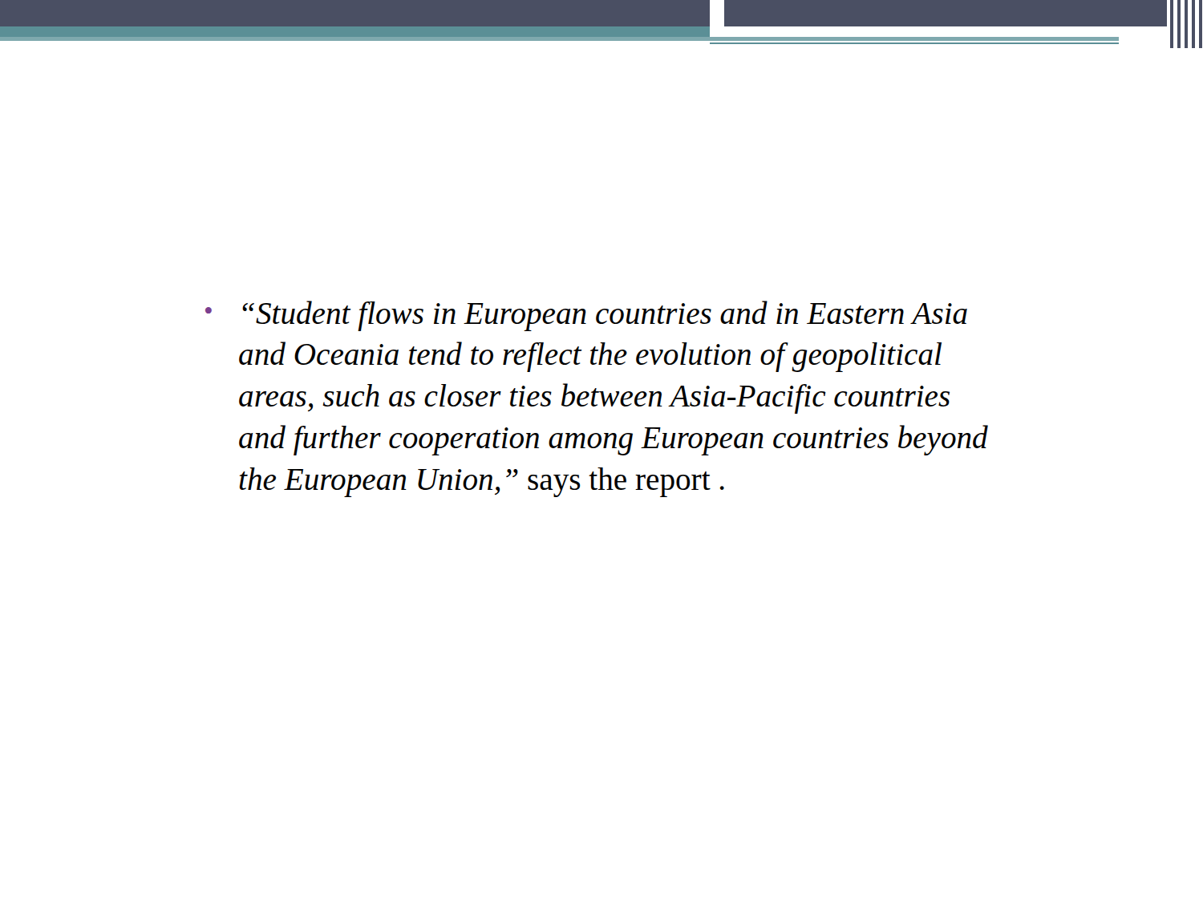“Student flows in European countries and in Eastern Asia and Oceania tend to reflect the evolution of geopolitical areas, such as closer ties between Asia-Pacific countries and further cooperation among European countries beyond the European Union,” says the report .